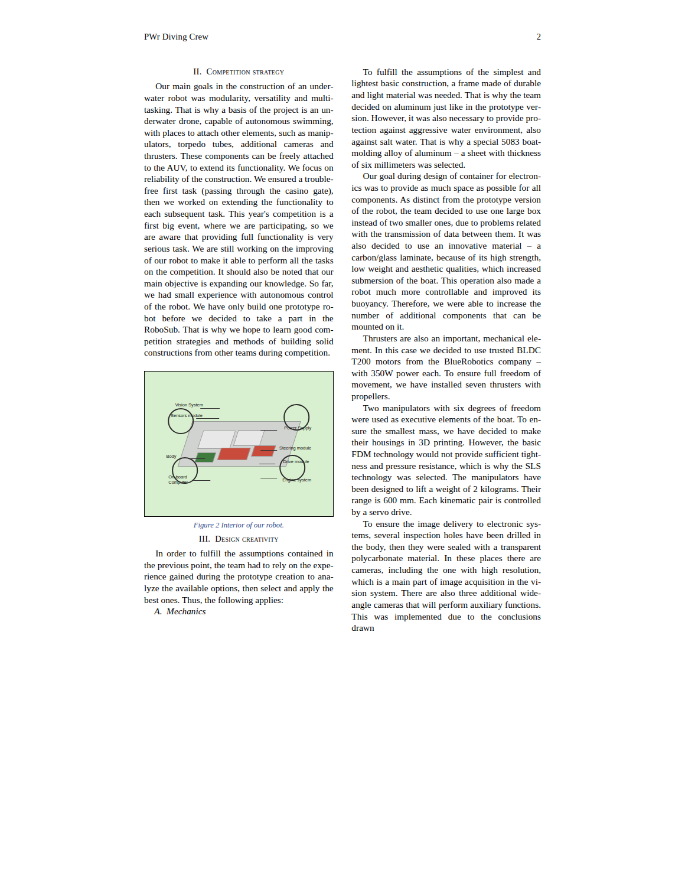PWr Diving Crew
2
II. Competition strategy
Our main goals in the construction of an underwater robot was modularity, versatility and multitasking. That is why a basis of the project is an underwater drone, capable of autonomous swimming, with places to attach other elements, such as manipulators, torpedo tubes, additional cameras and thrusters. These components can be freely attached to the AUV, to extend its functionality. We focus on reliability of the construction. We ensured a trouble-free first task (passing through the casino gate), then we worked on extending the functionality to each subsequent task. This year's competition is a first big event, where we are participating, so we are aware that providing full functionality is very serious task. We are still working on the improving of our robot to make it able to perform all the tasks on the competition. It should also be noted that our main objective is expanding our knowledge. So far, we had small experience with autonomous control of the robot. We have only build one prototype robot before we decided to take a part in the RoboSub. That is why we hope to learn good competition strategies and methods of building solid constructions from other teams during competition.
Vision System
Sensors module
Power Supply
Steering module
Drive module
Engine system
Body
On-board
Computer
Figure 2 Interior of our robot.
III. Design creativity
In order to fulfill the assumptions contained in the previous point, the team had to rely on the experience gained during the prototype creation to analyze the available options, then select and apply the best ones. Thus, the following applies:
A. Mechanics
To fulfill the assumptions of the simplest and lightest basic construction, a frame made of durable and light material was needed. That is why the team decided on aluminum just like in the prototype version. However, it was also necessary to provide protection against aggressive water environment, also against salt water. That is why a special 5083 boat-molding alloy of aluminum – a sheet with thickness of six millimeters was selected.
Our goal during design of container for electronics was to provide as much space as possible for all components. As distinct from the prototype version of the robot, the team decided to use one large box instead of two smaller ones, due to problems related with the transmission of data between them. It was also decided to use an innovative material – a carbon/glass laminate, because of its high strength, low weight and aesthetic qualities, which increased submersion of the boat. This operation also made a robot much more controllable and improved its buoyancy. Therefore, we were able to increase the number of additional components that can be mounted on it.
Thrusters are also an important, mechanical element. In this case we decided to use trusted BLDC T200 motors from the BlueRobotics company –with 350W power each. To ensure full freedom of movement, we have installed seven thrusters with propellers.
Two manipulators with six degrees of freedom were used as executive elements of the boat. To ensure the smallest mass, we have decided to make their housings in 3D printing. However, the basic FDM technology would not provide sufficient tightness and pressure resistance, which is why the SLS technology was selected. The manipulators have been designed to lift a weight of 2 kilograms. Their range is 600 mm. Each kinematic pair is controlled by a servo drive.
To ensure the image delivery to electronic systems, several inspection holes have been drilled in the body, then they were sealed with a transparent polycarbonate material. In these places there are cameras, including the one with high resolution, which is a main part of image acquisition in the vision system. There are also three additional wide-angle cameras that will perform auxiliary functions. This was implemented due to the conclusions drawn